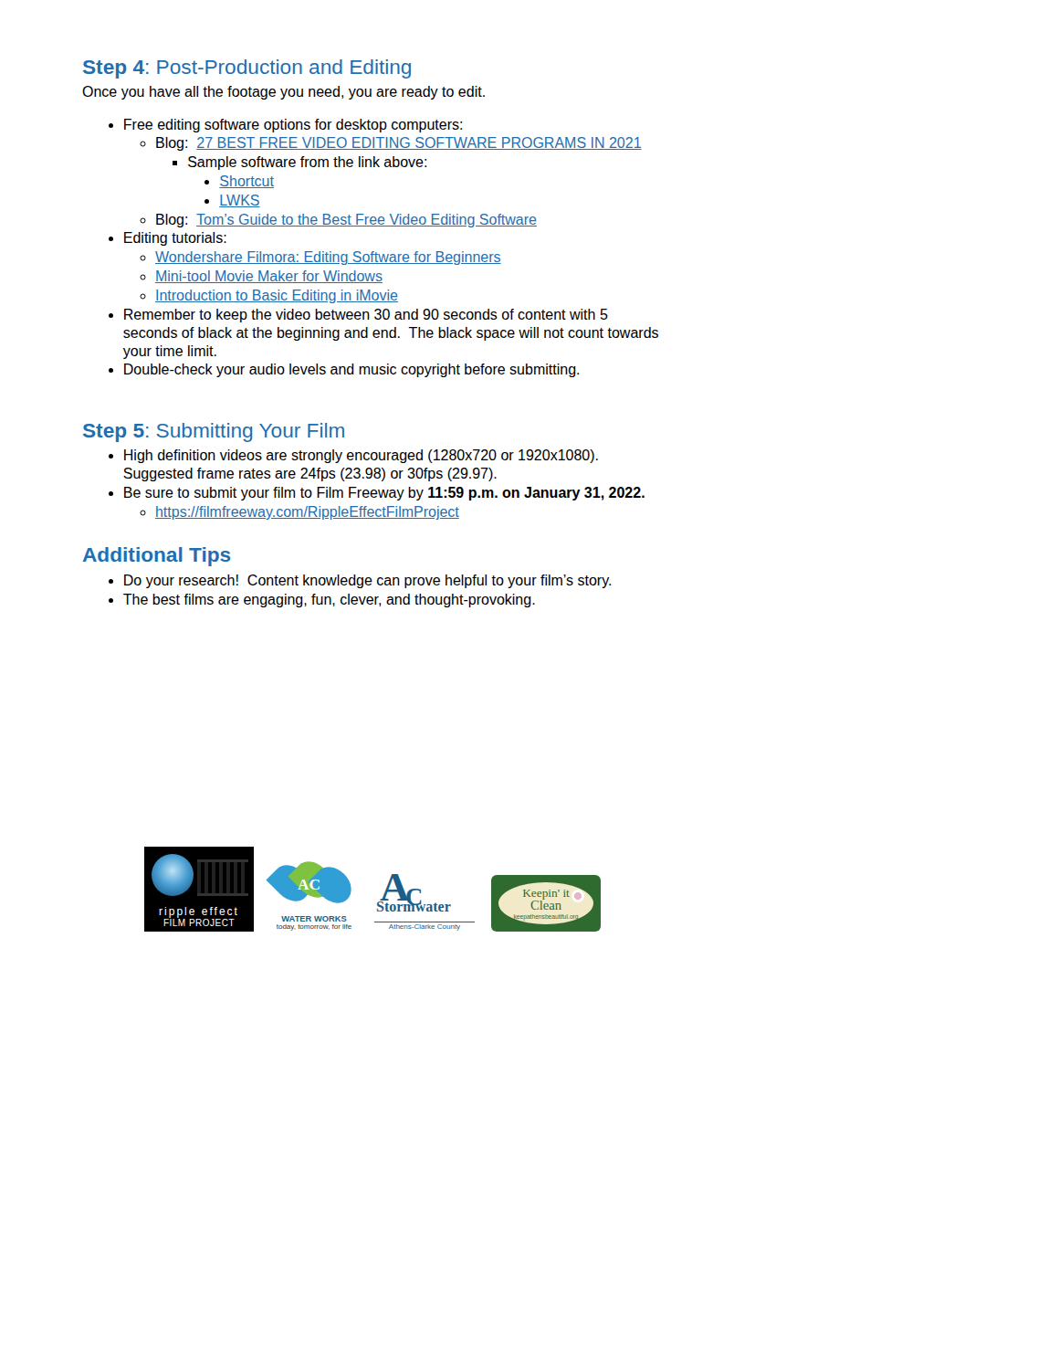Step 4: Post-Production and Editing
Once you have all the footage you need, you are ready to edit.
Free editing software options for desktop computers:
Blog: 27 BEST FREE VIDEO EDITING SOFTWARE PROGRAMS IN 2021
Sample software from the link above:
Shortcut
LWKS
Blog: Tom’s Guide to the Best Free Video Editing Software
Editing tutorials:
Wondershare Filmora: Editing Software for Beginners
Mini-tool Movie Maker for Windows
Introduction to Basic Editing in iMovie
Remember to keep the video between 30 and 90 seconds of content with 5 seconds of black at the beginning and end. The black space will not count towards your time limit.
Double-check your audio levels and music copyright before submitting.
Step 5: Submitting Your Film
High definition videos are strongly encouraged (1280x720 or 1920x1080). Suggested frame rates are 24fps (23.98) or 30fps (29.97).
Be sure to submit your film to Film Freeway by 11:59 p.m. on January 31, 2022.
https://filmfreeway.com/RippleEffectFilmProject
Additional Tips
Do your research! Content knowledge can prove helpful to your film’s story.
The best films are engaging, fun, clever, and thought-provoking.
ripple effect FILM PROJECT
AC
WATER WORKStoday, tomorrow, for life
A
C
Stormwater
Athens-Clarke County
Keepin' it Clean keepathensbeautiful.org